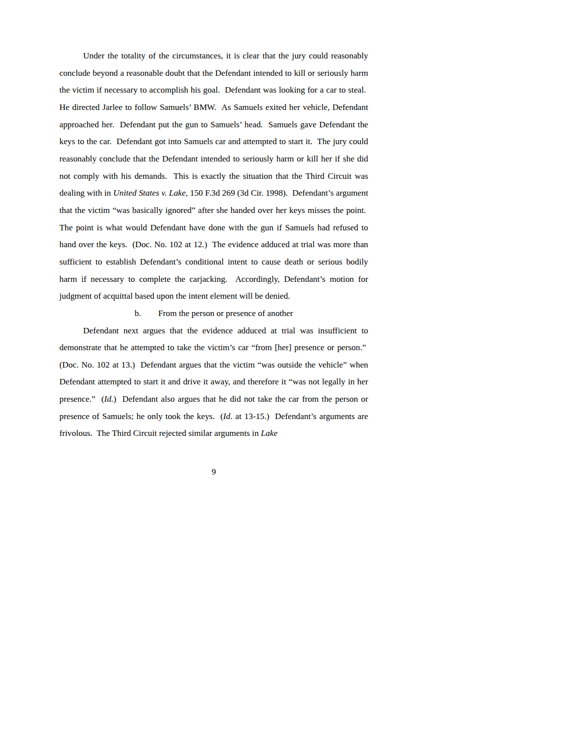Under the totality of the circumstances, it is clear that the jury could reasonably conclude beyond a reasonable doubt that the Defendant intended to kill or seriously harm the victim if necessary to accomplish his goal. Defendant was looking for a car to steal. He directed Jarlee to follow Samuels’ BMW. As Samuels exited her vehicle, Defendant approached her. Defendant put the gun to Samuels’ head. Samuels gave Defendant the keys to the car. Defendant got into Samuels car and attempted to start it. The jury could reasonably conclude that the Defendant intended to seriously harm or kill her if she did not comply with his demands. This is exactly the situation that the Third Circuit was dealing with in United States v. Lake, 150 F.3d 269 (3d Cir. 1998). Defendant’s argument that the victim “was basically ignored” after she handed over her keys misses the point. The point is what would Defendant have done with the gun if Samuels had refused to hand over the keys. (Doc. No. 102 at 12.) The evidence adduced at trial was more than sufficient to establish Defendant’s conditional intent to cause death or serious bodily harm if necessary to complete the carjacking. Accordingly, Defendant’s motion for judgment of acquittal based upon the intent element will be denied.
b.  From the person or presence of another
Defendant next argues that the evidence adduced at trial was insufficient to demonstrate that he attempted to take the victim’s car “from [her] presence or person.” (Doc. No. 102 at 13.) Defendant argues that the victim “was outside the vehicle” when Defendant attempted to start it and drive it away, and therefore it “was not legally in her presence.” (Id.) Defendant also argues that he did not take the car from the person or presence of Samuels; he only took the keys. (Id. at 13-15.) Defendant’s arguments are frivolous. The Third Circuit rejected similar arguments in Lake
9